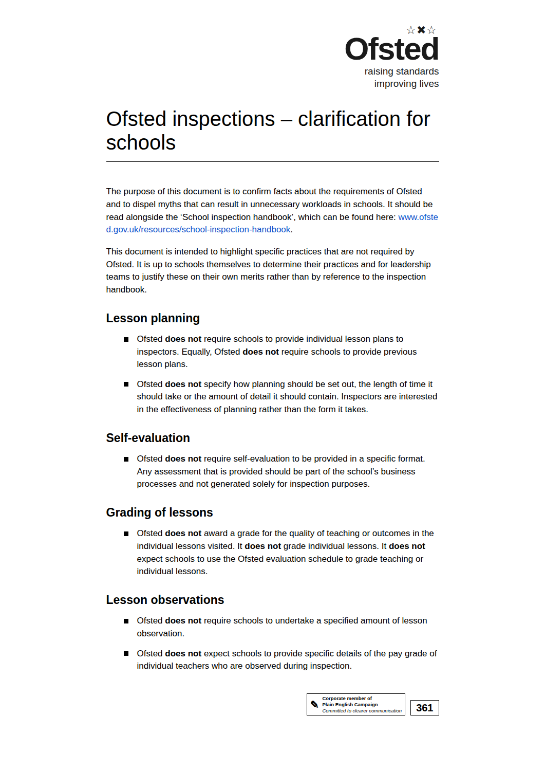☆✖☆
Ofsted
raising standards
improving lives
Ofsted inspections – clarification for schools
The purpose of this document is to confirm facts about the requirements of Ofsted and to dispel myths that can result in unnecessary workloads in schools. It should be read alongside the ‘School inspection handbook’, which can be found here: www.ofsted.gov.uk/resources/school-inspection-handbook.
This document is intended to highlight specific practices that are not required by Ofsted. It is up to schools themselves to determine their practices and for leadership teams to justify these on their own merits rather than by reference to the inspection handbook.
Lesson planning
Ofsted does not require schools to provide individual lesson plans to inspectors. Equally, Ofsted does not require schools to provide previous lesson plans.
Ofsted does not specify how planning should be set out, the length of time it should take or the amount of detail it should contain. Inspectors are interested in the effectiveness of planning rather than the form it takes.
Self-evaluation
Ofsted does not require self-evaluation to be provided in a specific format. Any assessment that is provided should be part of the school’s business processes and not generated solely for inspection purposes.
Grading of lessons
Ofsted does not award a grade for the quality of teaching or outcomes in the individual lessons visited. It does not grade individual lessons. It does not expect schools to use the Ofsted evaluation schedule to grade teaching or individual lessons.
Lesson observations
Ofsted does not require schools to undertake a specified amount of lesson observation.
Ofsted does not expect schools to provide specific details of the pay grade of individual teachers who are observed during inspection.
✎ Corporate member of Plain English Campaign Committed to clearer communication
361